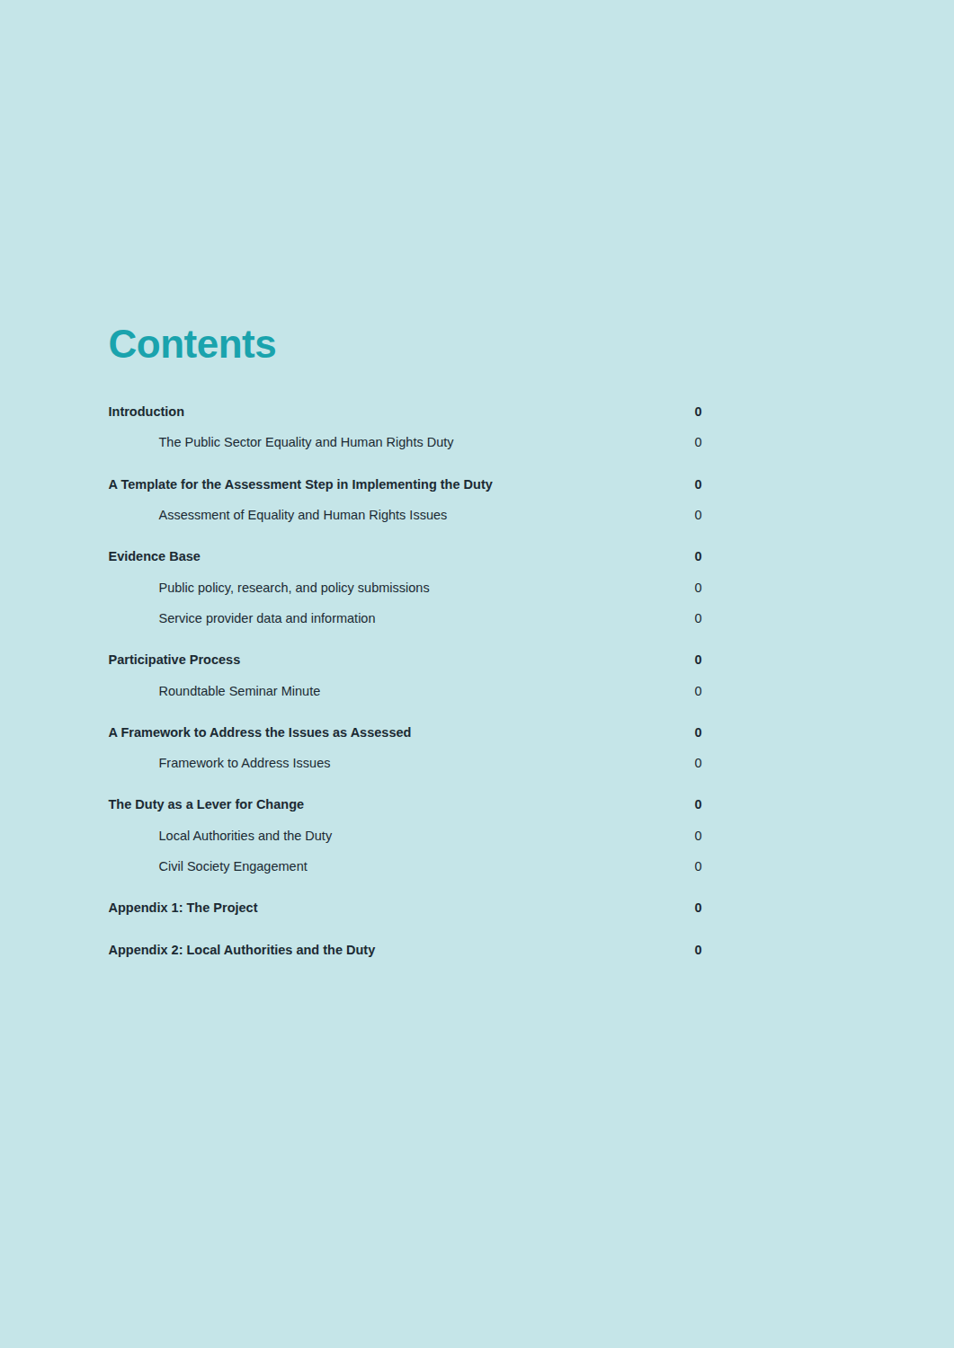Contents
Introduction 0
The Public Sector Equality and Human Rights Duty 0
A Template for the Assessment Step in Implementing the Duty 0
Assessment of Equality and Human Rights Issues 0
Evidence Base 0
Public policy, research, and policy submissions 0
Service provider data and information 0
Participative Process 0
Roundtable Seminar Minute 0
A Framework to Address the Issues as Assessed 0
Framework to Address Issues 0
The Duty as a Lever for Change 0
Local Authorities and the Duty 0
Civil Society Engagement 0
Appendix 1: The Project 0
Appendix 2: Local Authorities and the Duty 0